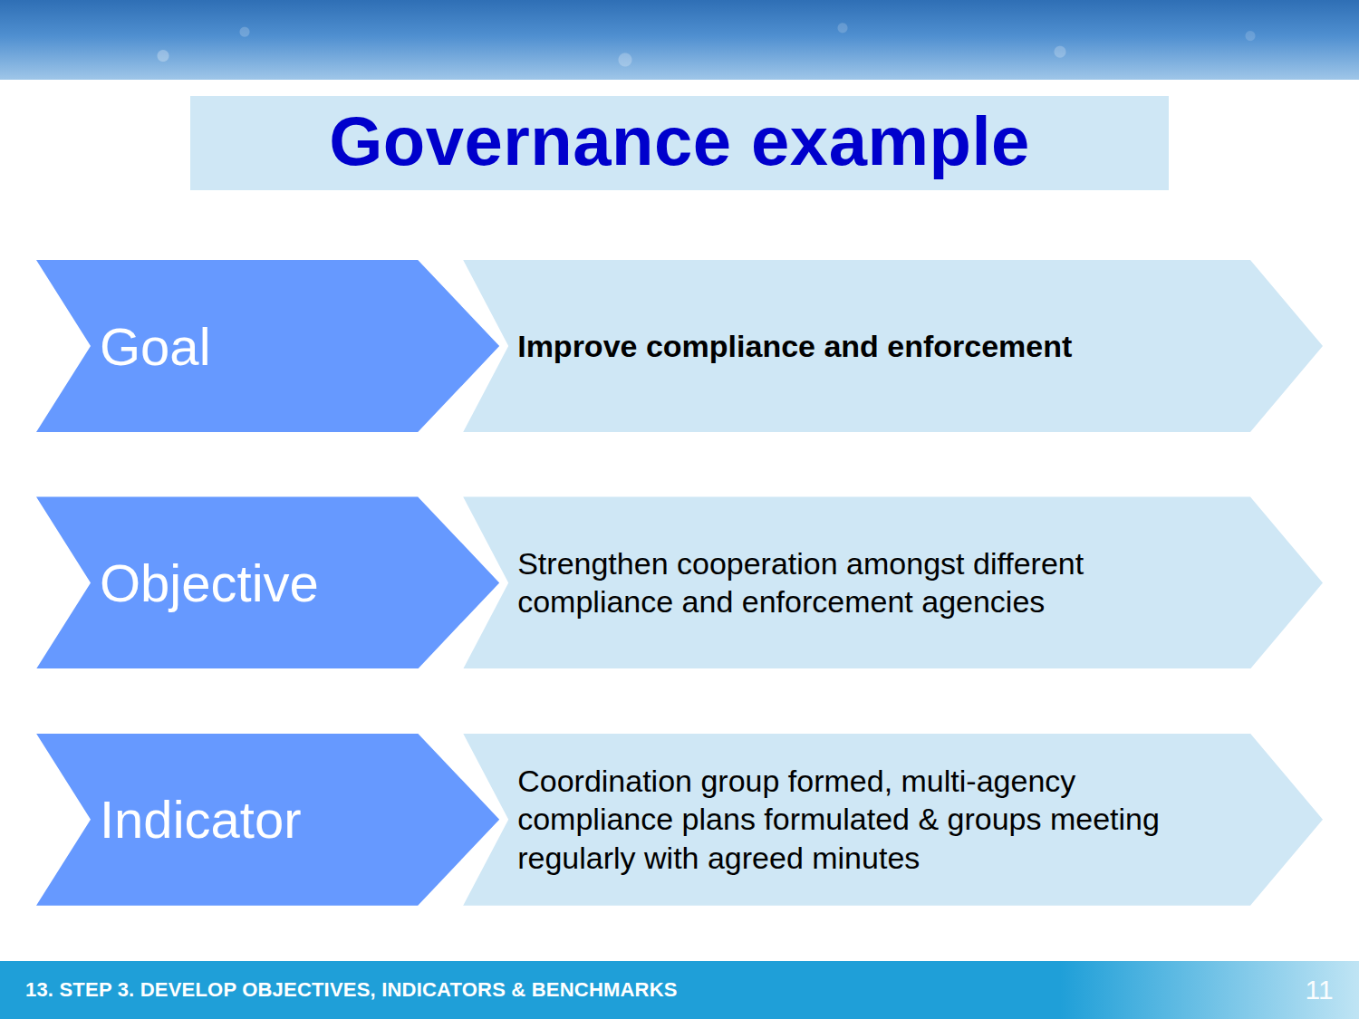Governance example
Goal
Improve compliance and enforcement
Objective
Strengthen cooperation amongst different compliance and enforcement agencies
Indicator
Coordination group formed, multi-agency compliance plans formulated & groups meeting regularly with agreed minutes
13. STEP 3. DEVELOP OBJECTIVES, INDICATORS & BENCHMARKS 11